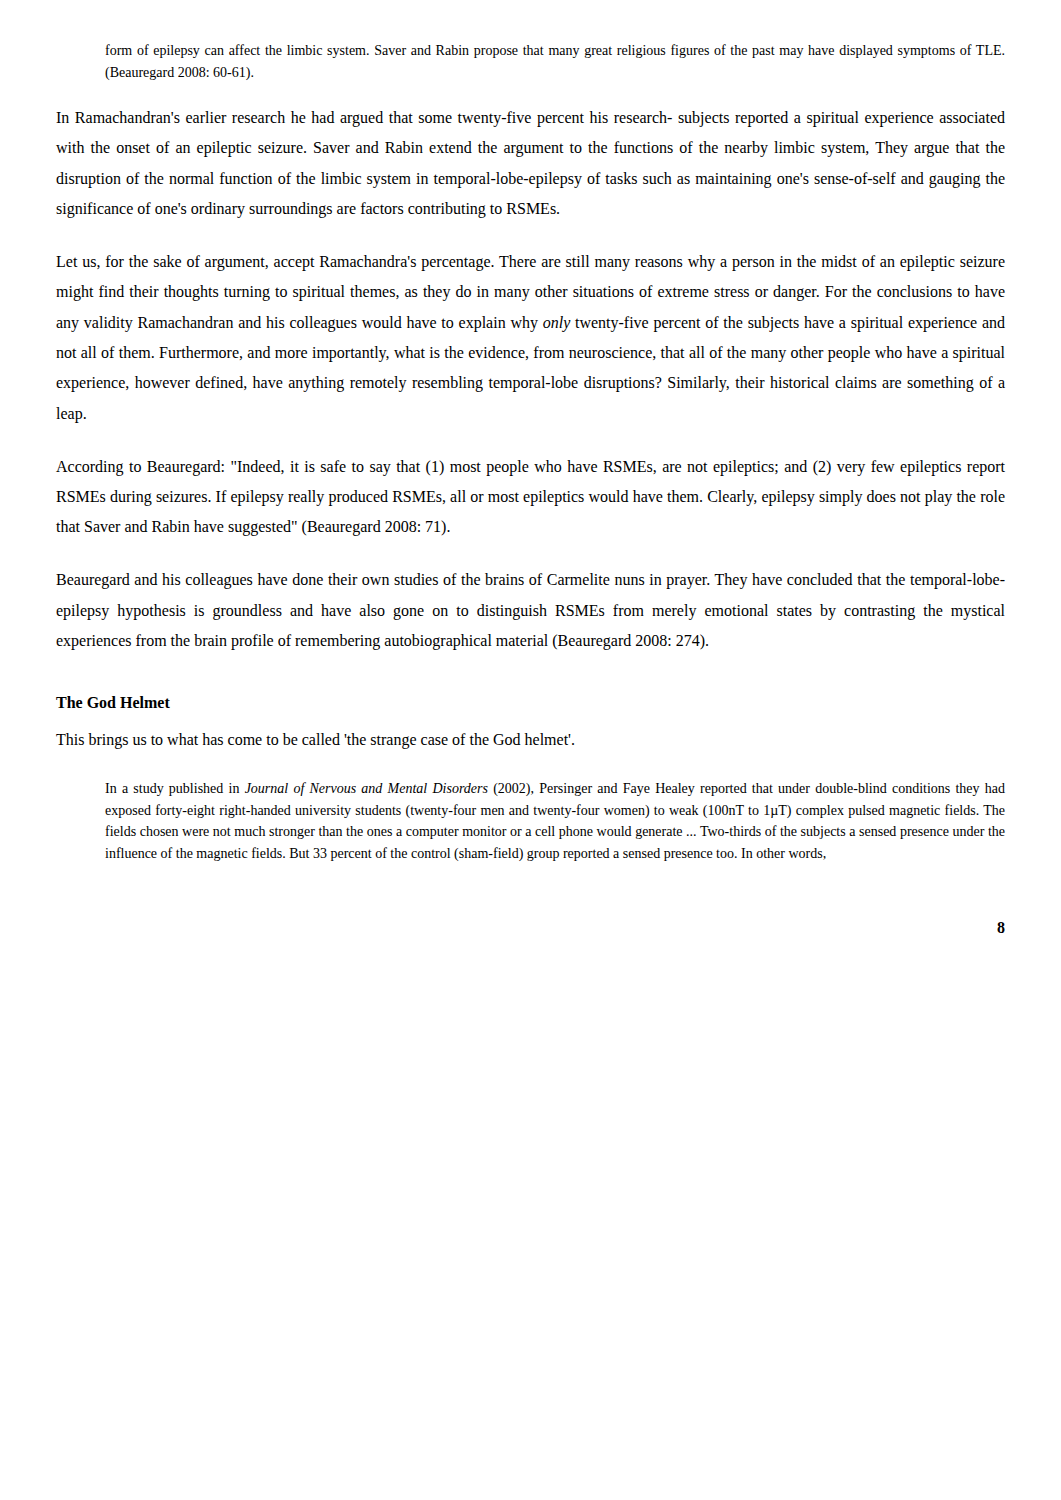form of epilepsy can affect the limbic system. Saver and Rabin propose that many great religious figures of the past may have displayed symptoms of TLE. (Beauregard 2008: 60-61).
In Ramachandran's earlier research he had argued that some twenty-five percent his research- subjects reported a spiritual experience associated with the onset of an epileptic seizure. Saver and Rabin extend the argument to the functions of the nearby limbic system, They argue that the disruption of the normal function of the limbic system in temporal-lobe-epilepsy of tasks such as maintaining one's sense-of-self and gauging the significance of one's ordinary surroundings are factors contributing to RSMEs.
Let us, for the sake of argument, accept Ramachandra's percentage. There are still many reasons why a person in the midst of an epileptic seizure might find their thoughts turning to spiritual themes, as they do in many other situations of extreme stress or danger. For the conclusions to have any validity Ramachandran and his colleagues would have to explain why only twenty-five percent of the subjects have a spiritual experience and not all of them. Furthermore, and more importantly, what is the evidence, from neuroscience, that all of the many other people who have a spiritual experience, however defined, have anything remotely resembling temporal-lobe disruptions? Similarly, their historical claims are something of a leap.
According to Beauregard: "Indeed, it is safe to say that (1) most people who have RSMEs, are not epileptics; and (2) very few epileptics report RSMEs during seizures. If epilepsy really produced RSMEs, all or most epileptics would have them. Clearly, epilepsy simply does not play the role that Saver and Rabin have suggested" (Beauregard 2008: 71).
Beauregard and his colleagues have done their own studies of the brains of Carmelite nuns in prayer. They have concluded that the temporal-lobe-epilepsy hypothesis is groundless and have also gone on to distinguish RSMEs from merely emotional states by contrasting the mystical experiences from the brain profile of remembering autobiographical material (Beauregard 2008: 274).
The God Helmet
This brings us to what has come to be called 'the strange case of the God helmet'.
In a study published in Journal of Nervous and Mental Disorders (2002), Persinger and Faye Healey reported that under double-blind conditions they had exposed forty-eight right-handed university students (twenty-four men and twenty-four women) to weak (100nT to 1µT) complex pulsed magnetic fields. The fields chosen were not much stronger than the ones a computer monitor or a cell phone would generate ... Two-thirds of the subjects a sensed presence under the influence of the magnetic fields. But 33 percent of the control (sham-field) group reported a sensed presence too. In other words,
8